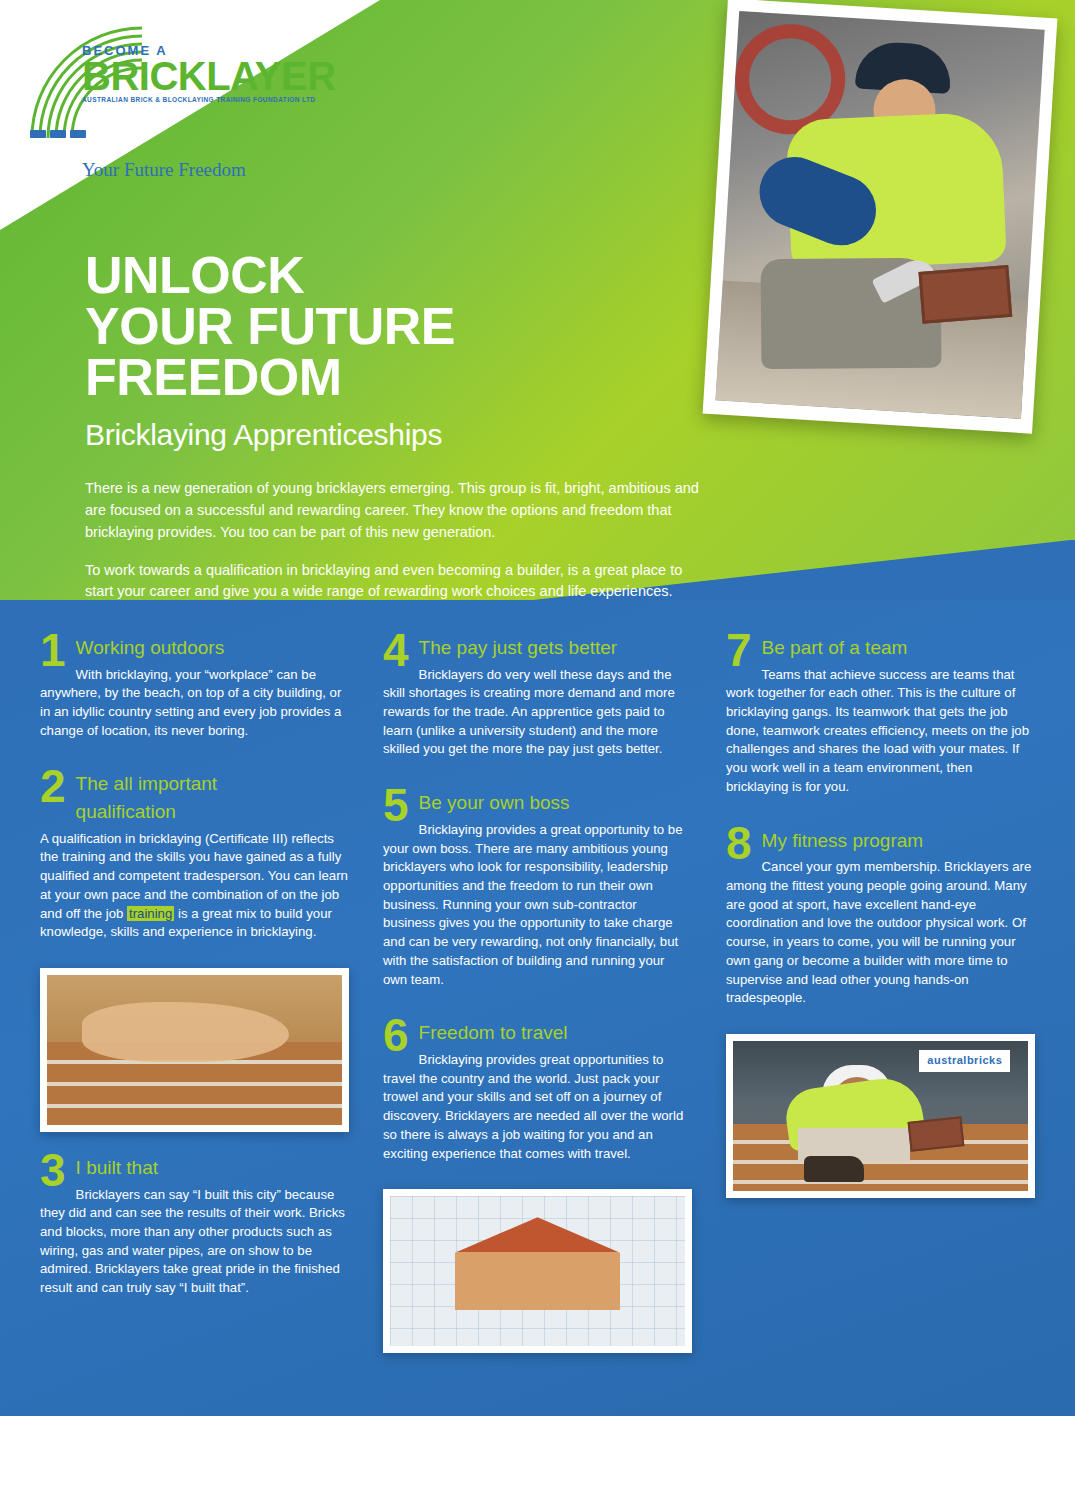BECOME A
BRICKLAYER
AUSTRALIAN BRICK & BLOCKLAYING TRAINING FOUNDATION LTD
Your Future Freedom
Unlock
Your Future
Freedom
Bricklaying Apprenticeships
There is a new generation of young bricklayers emerging. This group is fit, bright, ambitious and are focused on a successful and rewarding career. They know the options and freedom that bricklaying provides. You too can be part of this new generation.
To work towards a qualification in bricklaying and even becoming a builder, is a great place to start your career and give you a wide range of rewarding work choices and life experiences.
1
Working outdoors
With bricklaying, your “workplace” can be anywhere, by the beach, on top of a city building, or in an idyllic country setting and every job provides a change of location, its never boring.
2
The all important
qualification
A qualification in bricklaying (Certificate III) reflects the training and the skills you have gained as a fully qualified and competent tradesperson. You can learn at your own pace and the combination of on the job and off the job training is a great mix to build your knowledge, skills and experience in bricklaying.
3
I built that
Bricklayers can say “I built this city” because they did and can see the results of their work. Bricks and blocks, more than any other products such as wiring, gas and water pipes, are on show to be admired. Bricklayers take great pride in the finished result and can truly say “I built that”.
4
The pay just gets better
Bricklayers do very well these days and the skill shortages is creating more demand and more rewards for the trade. An apprentice gets paid to learn (unlike a university student) and the more skilled you get the more the pay just gets better.
5
Be your own boss
Bricklaying provides a great opportunity to be your own boss. There are many ambitious young bricklayers who look for responsibility, leadership opportunities and the freedom to run their own business. Running your own sub-contractor business gives you the opportunity to take charge and can be very rewarding, not only financially, but with the satisfaction of building and running your own team.
6
Freedom to travel
Bricklaying provides great opportunities to travel the country and the world. Just pack your trowel and your skills and set off on a journey of discovery. Bricklayers are needed all over the world so there is always a job waiting for you and an exciting experience that comes with travel.
7
Be part of a team
Teams that achieve success are teams that work together for each other. This is the culture of bricklaying gangs. Its teamwork that gets the job done, teamwork creates efficiency, meets on the job challenges and shares the load with your mates. If you work well in a team environment, then bricklaying is for you.
8
My fitness program
Cancel your gym membership. Bricklayers are among the fittest young people going around. Many are good at sport, have excellent hand-eye coordination and love the outdoor physical work. Of course, in years to come, you will be running your own gang or become a builder with more time to supervise and lead other young hands-on tradespeople.
australbricks